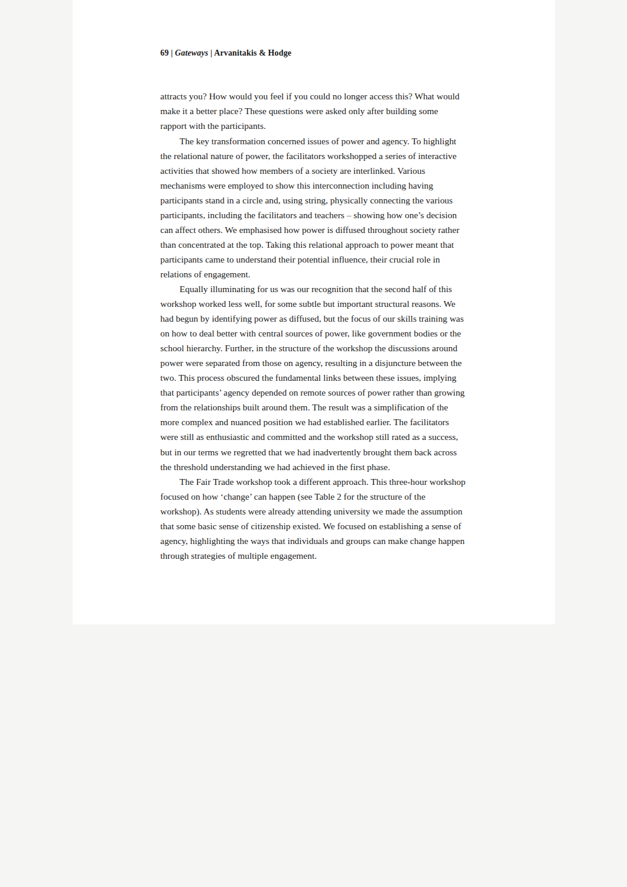69 | Gateways | Arvanitakis & Hodge
attracts you? How would you feel if you could no longer access this? What would make it a better place? These questions were asked only after building some rapport with the participants.
The key transformation concerned issues of power and agency. To highlight the relational nature of power, the facilitators workshopped a series of interactive activities that showed how members of a society are interlinked. Various mechanisms were employed to show this interconnection including having participants stand in a circle and, using string, physically connecting the various participants, including the facilitators and teachers – showing how one’s decision can affect others. We emphasised how power is diffused throughout society rather than concentrated at the top. Taking this relational approach to power meant that participants came to understand their potential influence, their crucial role in relations of engagement.
Equally illuminating for us was our recognition that the second half of this workshop worked less well, for some subtle but important structural reasons. We had begun by identifying power as diffused, but the focus of our skills training was on how to deal better with central sources of power, like government bodies or the school hierarchy. Further, in the structure of the workshop the discussions around power were separated from those on agency, resulting in a disjuncture between the two. This process obscured the fundamental links between these issues, implying that participants’ agency depended on remote sources of power rather than growing from the relationships built around them. The result was a simplification of the more complex and nuanced position we had established earlier. The facilitators were still as enthusiastic and committed and the workshop still rated as a success, but in our terms we regretted that we had inadvertently brought them back across the threshold understanding we had achieved in the first phase.
The Fair Trade workshop took a different approach. This three-hour workshop focused on how ‘change’ can happen (see Table 2 for the structure of the workshop). As students were already attending university we made the assumption that some basic sense of citizenship existed. We focused on establishing a sense of agency, highlighting the ways that individuals and groups can make change happen through strategies of multiple engagement.